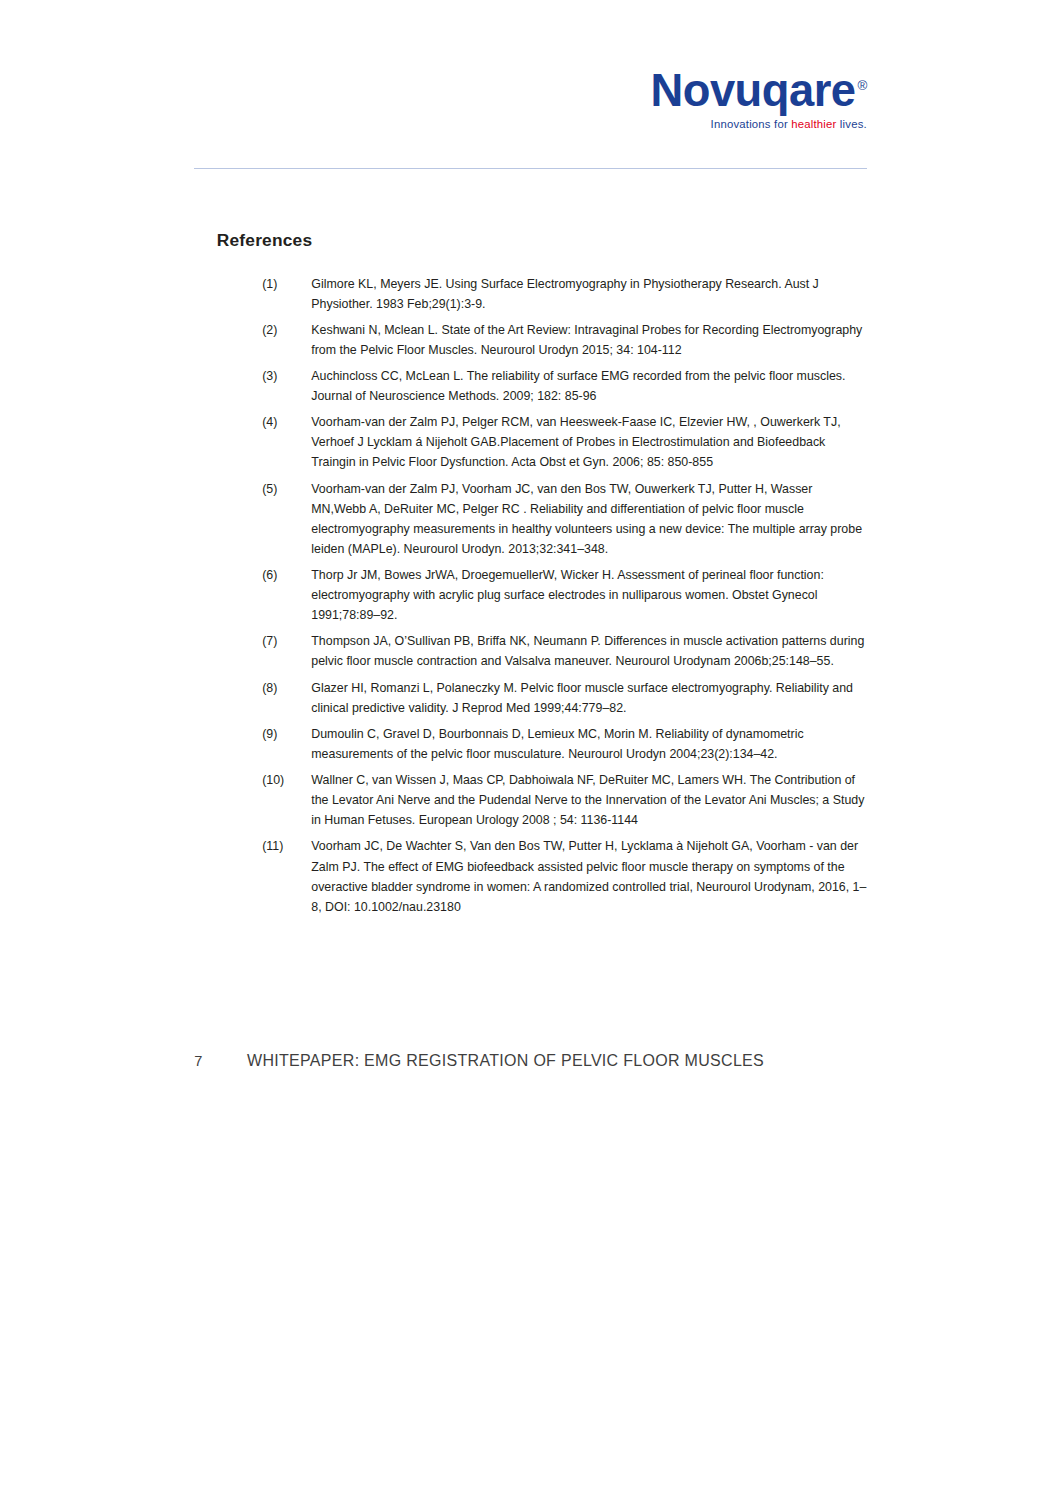Novuqare®
Innovations for healthier lives.
References
Gilmore KL, Meyers JE. Using Surface Electromyography in Physiotherapy Research. Aust J Physiother. 1983 Feb;29(1):3-9.
Keshwani N, Mclean L. State of the Art Review: Intravaginal Probes for Recording Electromyography from the Pelvic Floor Muscles. Neurourol Urodyn 2015; 34: 104-112
Auchincloss CC, McLean L. The reliability of surface EMG recorded from the pelvic floor muscles. Journal of Neuroscience Methods. 2009; 182: 85-96
Voorham-van der Zalm PJ, Pelger RCM, van Heesweek-Faase IC, Elzevier HW, , Ouwerkerk TJ, Verhoef J Lycklam á Nijeholt GAB.Placement of Probes in Electrostimulation and Biofeedback Traingin in Pelvic Floor Dysfunction. Acta Obst et Gyn. 2006; 85: 850-855
Voorham-van der Zalm PJ, Voorham JC, van den Bos TW, Ouwerkerk TJ, Putter H, Wasser MN,Webb A, DeRuiter MC, Pelger RC . Reliability and differentiation of pelvic floor muscle electromyography measurements in healthy volunteers using a new device: The multiple array probe leiden (MAPLe). Neurourol Urodyn. 2013;32:341–348.
Thorp Jr JM, Bowes JrWA, DroegemuellerW, Wicker H. Assessment of perineal floor function: electromyography with acrylic plug surface electrodes in nulliparous women. Obstet Gynecol 1991;78:89–92.
Thompson JA, O’Sullivan PB, Briffa NK, Neumann P. Differences in muscle activation patterns during pelvic floor muscle contraction and Valsalva maneuver. Neurourol Urodynam 2006b;25:148–55.
Glazer HI, Romanzi L, Polaneczky M. Pelvic floor muscle surface electromyography. Reliability and clinical predictive validity. J Reprod Med 1999;44:779–82.
Dumoulin C, Gravel D, Bourbonnais D, Lemieux MC, Morin M. Reliability of dynamometric measurements of the pelvic floor musculature. Neurourol Urodyn 2004;23(2):134–42.
Wallner C, van Wissen J, Maas CP, Dabhoiwala NF, DeRuiter MC, Lamers WH. The Contribution of the Levator Ani Nerve and the Pudendal Nerve to the Innervation of the Levator Ani Muscles; a Study in Human Fetuses. European Urology 2008 ; 54: 1136-1144
Voorham JC, De Wachter S, Van den Bos TW, Putter H, Lycklama à Nijeholt GA, Voorham - van der Zalm PJ. The effect of EMG biofeedback assisted pelvic floor muscle therapy on symptoms of the overactive bladder syndrome in women: A randomized controlled trial, Neurourol Urodynam, 2016, 1–8, DOI: 10.1002/nau.23180
7 Whitepaper: EMG registration of pelvic floor muscles